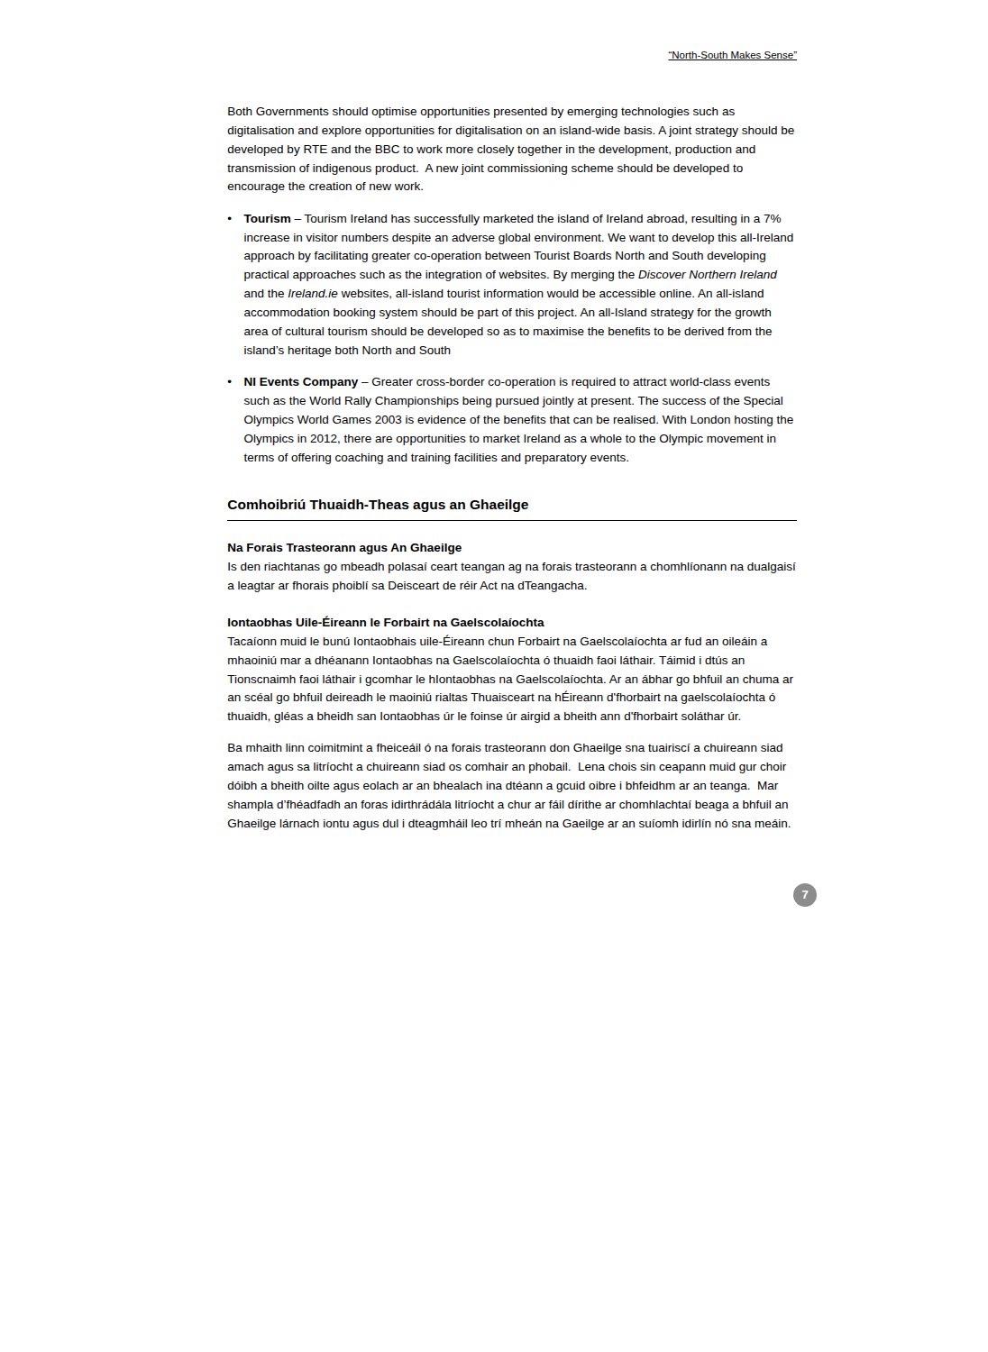“North-South Makes Sense”
Both Governments should optimise opportunities presented by emerging technologies such as digitalisation and explore opportunities for digitalisation on an island-wide basis. A joint strategy should be developed by RTE and the BBC to work more closely together in the development, production and transmission of indigenous product. A new joint commissioning scheme should be developed to encourage the creation of new work.
•
Tourism – Tourism Ireland has successfully marketed the island of Ireland abroad, resulting in a 7% increase in visitor numbers despite an adverse global environment. We want to develop this all-Ireland approach by facilitating greater co-operation between Tourist Boards North and South developing practical approaches such as the integration of websites. By merging the Discover Northern Ireland and the Ireland.ie websites, all-island tourist information would be accessible online. An all-island accommodation booking system should be part of this project. An all-Island strategy for the growth area of cultural tourism should be developed so as to maximise the benefits to be derived from the island’s heritage both North and South
•
NI Events Company – Greater cross-border co-operation is required to attract world-class events such as the World Rally Championships being pursued jointly at present. The success of the Special Olympics World Games 2003 is evidence of the benefits that can be realised. With London hosting the Olympics in 2012, there are opportunities to market Ireland as a whole to the Olympic movement in terms of offering coaching and training facilities and preparatory events.
Comhoibriú Thuaidh-Theas agus an Ghaeilge
Na Forais Trasteorann agus An Ghaeilge
Is den riachtanas go mbeadh polasaí ceart teangan ag na forais trasteorann a chomhlíonann na dualgaisí a leagtar ar fhorais phoiblí sa Deisceart de réir Act na dTeangacha.
Iontaobhas Uile-Éireann le Forbairt na Gaelscolaíochta
Tacaíonn muid le bunú Iontaobhais uile-Éireann chun Forbairt na Gaelscolaíochta ar fud an oileáin a mhaoiniú mar a dhéanann Iontaobhas na Gaelscolaíochta ó thuaidh faoi láthair. Táimid i dtús an Tionscnaimh faoi láthair i gcomhar le hIontaobhas na Gaelscolaíochta. Ar an ábhar go bhfuil an chuma ar an scéal go bhfuil deireadh le maoiniú rialtas Thuaisceart na hÉireann d'fhorbairt na gaelscolaíochta ó thuaidh, gléas a bheidh san Iontaobhas úr le foinse úr airgid a bheith ann d'fhorbairt soláthar úr.
Ba mhaith linn coimitmint a fheiceáil ó na forais trasteorann don Ghaeilge sna tuairiscí a chuireann siad amach agus sa litríocht a chuireann siad os comhair an phobail. Lena chois sin ceapann muid gur choir dóibh a bheith oilte agus eolach ar an bhealach ina dtéann a gcuid oibre i bhfeidhm ar an teanga. Mar shampla d’fhéadfadh an foras idirthrádála litríocht a chur ar fáil dírithe ar chomhlachtaí beaga a bhfuil an Ghaeilge lárnach iontu agus dul i dteagmháil leo trí mheán na Gaeilge ar an suíomh idirlín nó sna meáin.
7